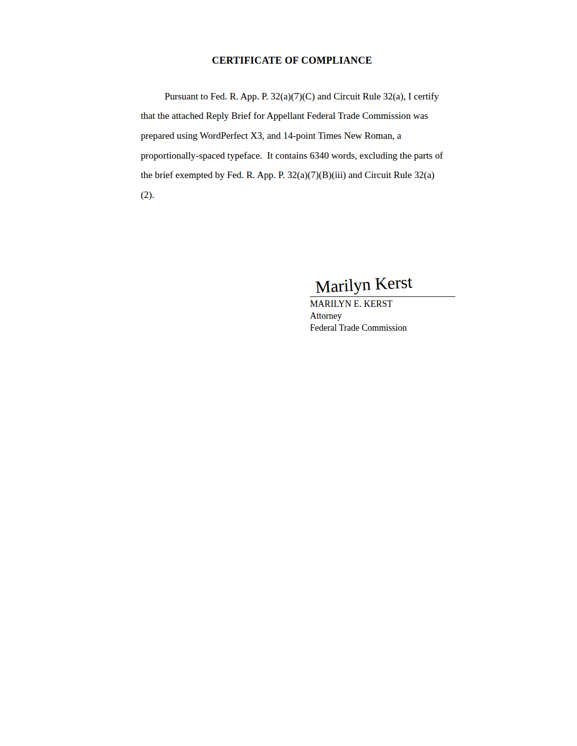CERTIFICATE OF COMPLIANCE
Pursuant to Fed. R. App. P. 32(a)(7)(C) and Circuit Rule 32(a), I certify that the attached Reply Brief for Appellant Federal Trade Commission was prepared using WordPerfect X3, and 14-point Times New Roman, a proportionally-spaced typeface. It contains 6340 words, excluding the parts of the brief exempted by Fed. R. App. P. 32(a)(7)(B)(iii) and Circuit Rule 32(a)(2).
Marilyn Kerst
MARILYN E. KERST Attorney Federal Trade Commission